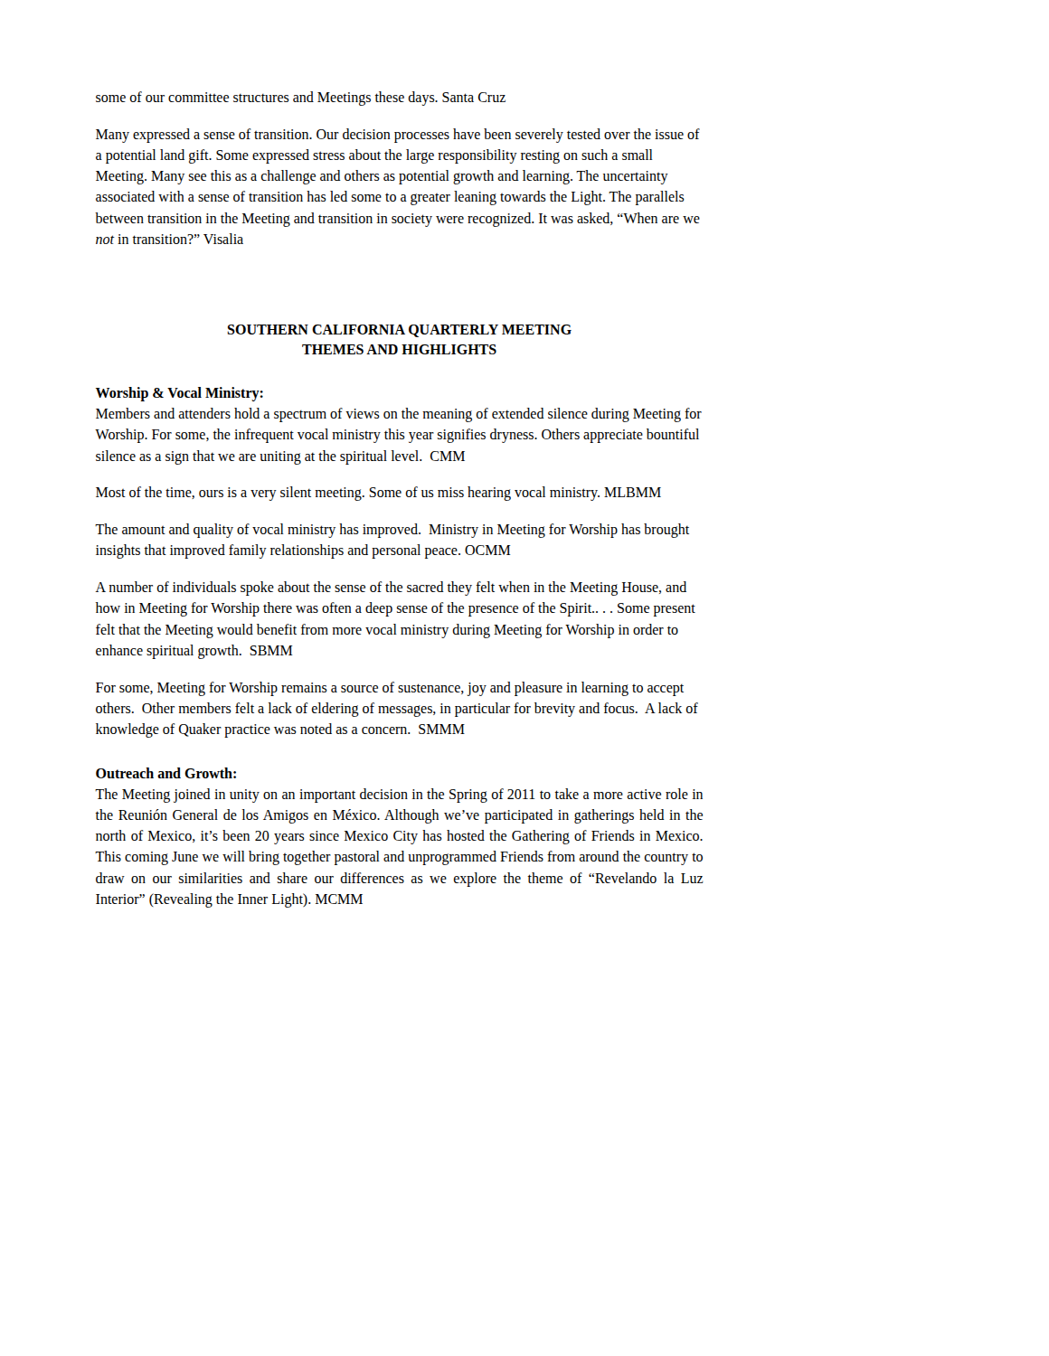some of our committee structures and Meetings these days. Santa Cruz
Many expressed a sense of transition. Our decision processes have been severely tested over the issue of a potential land gift. Some expressed stress about the large responsibility resting on such a small Meeting. Many see this as a challenge and others as potential growth and learning. The uncertainty associated with a sense of transition has led some to a greater leaning towards the Light. The parallels between transition in the Meeting and transition in society were recognized. It was asked, “When are we not in transition?” Visalia
SOUTHERN CALIFORNIA QUARTERLY MEETINGTHEMES AND HIGHLIGHTS
Worship & Vocal Ministry:
Members and attenders hold a spectrum of views on the meaning of extended silence during Meeting for Worship. For some, the infrequent vocal ministry this year signifies dryness. Others appreciate bountiful silence as a sign that we are uniting at the spiritual level. CMM
Most of the time, ours is a very silent meeting. Some of us miss hearing vocal ministry. MLBMM
The amount and quality of vocal ministry has improved. Ministry in Meeting for Worship has brought insights that improved family relationships and personal peace. OCMM
A number of individuals spoke about the sense of the sacred they felt when in the Meeting House, and how in Meeting for Worship there was often a deep sense of the presence of the Spirit.. . . Some present felt that the Meeting would benefit from more vocal ministry during Meeting for Worship in order to enhance spiritual growth. SBMM
For some, Meeting for Worship remains a source of sustenance, joy and pleasure in learning to accept others. Other members felt a lack of eldering of messages, in particular for brevity and focus. A lack of knowledge of Quaker practice was noted as a concern. SMMM
Outreach and Growth:
The Meeting joined in unity on an important decision in the Spring of 2011 to take a more active role in the Reunión General de los Amigos en México. Although we’ve participated in gatherings held in the north of Mexico, it’s been 20 years since Mexico City has hosted the Gathering of Friends in Mexico. This coming June we will bring together pastoral and unprogrammed Friends from around the country to draw on our similarities and share our differences as we explore the theme of “Revelando la Luz Interior” (Revealing the Inner Light). MCMM